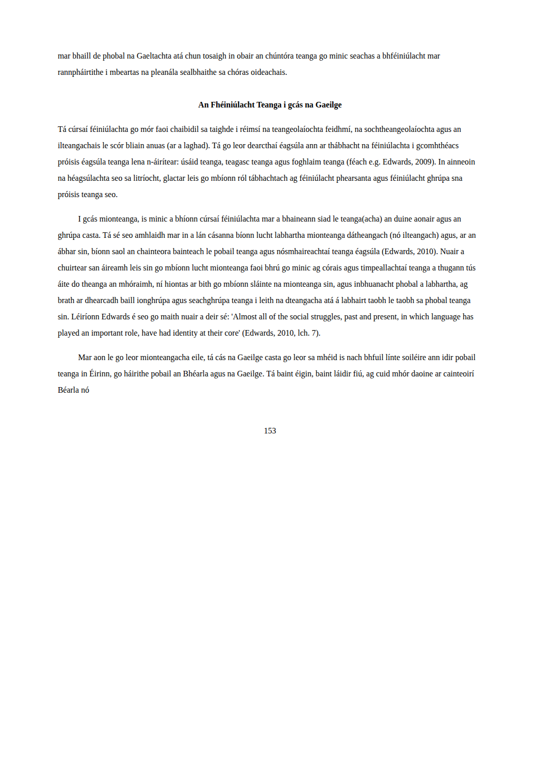mar bhaill de phobal na Gaeltachta atá chun tosaigh in obair an chúntóra teanga go minic seachas a bhféiniúlacht mar rannpháirtithe i mbeartas na pleanála sealbhaithe sa chóras oideachais.
An Fhéiniúlacht Teanga i gcás na Gaeilge
Tá cúrsaí féiniúlachta go mór faoi chaibidil sa taighde i réimsí na teangeolaíochta feidhmí, na sochtheangeolaíochta agus an ilteangachais le scór bliain anuas (ar a laghad). Tá go leor dearcthaí éagsúla ann ar thábhacht na féiniúlachta i gcomhthéacs próisis éagsúla teanga lena n-áirítear: úsáid teanga, teagasc teanga agus foghlaim teanga (féach e.g. Edwards, 2009). In ainneoin na héagsúlachta seo sa litríocht, glactar leis go mbíonn ról tábhachtach ag féiniúlacht phearsanta agus féiniúlacht ghrúpa sna próisis teanga seo.
I gcás mionteanga, is minic a bhíonn cúrsaí féiniúlachta mar a bhaineann siad le teanga(acha) an duine aonair agus an ghrúpa casta. Tá sé seo amhlaidh mar in a lán cásanna bíonn lucht labhartha mionteanga dátheangach (nó ilteangach) agus, ar an ábhar sin, bíonn saol an chainteora bainteach le pobail teanga agus nósmhaireachtaí teanga éagsúla (Edwards, 2010). Nuair a chuirtear san áireamh leis sin go mbíonn lucht mionteanga faoi bhrú go minic ag córais agus timpeallachtaí teanga a thugann tús áite do theanga an mhóraimh, ní hiontas ar bith go mbíonn sláinte na mionteanga sin, agus inbhuanacht phobal a labhartha, ag brath ar dhearcadh baill ionghrúpa agus seachghrúpa teanga i leith na dteangacha atá á labhairt taobh le taobh sa phobal teanga sin. Léiríonn Edwards é seo go maith nuair a deir sé: 'Almost all of the social struggles, past and present, in which language has played an important role, have had identity at their core' (Edwards, 2010, lch. 7).
Mar aon le go leor mionteangacha eile, tá cás na Gaeilge casta go leor sa mhéid is nach bhfuil línte soiléire ann idir pobail teanga in Éirinn, go háirithe pobail an Bhéarla agus na Gaeilge. Tá baint éigin, baint láidir fiú, ag cuid mhór daoine ar cainteoirí Béarla nó
153